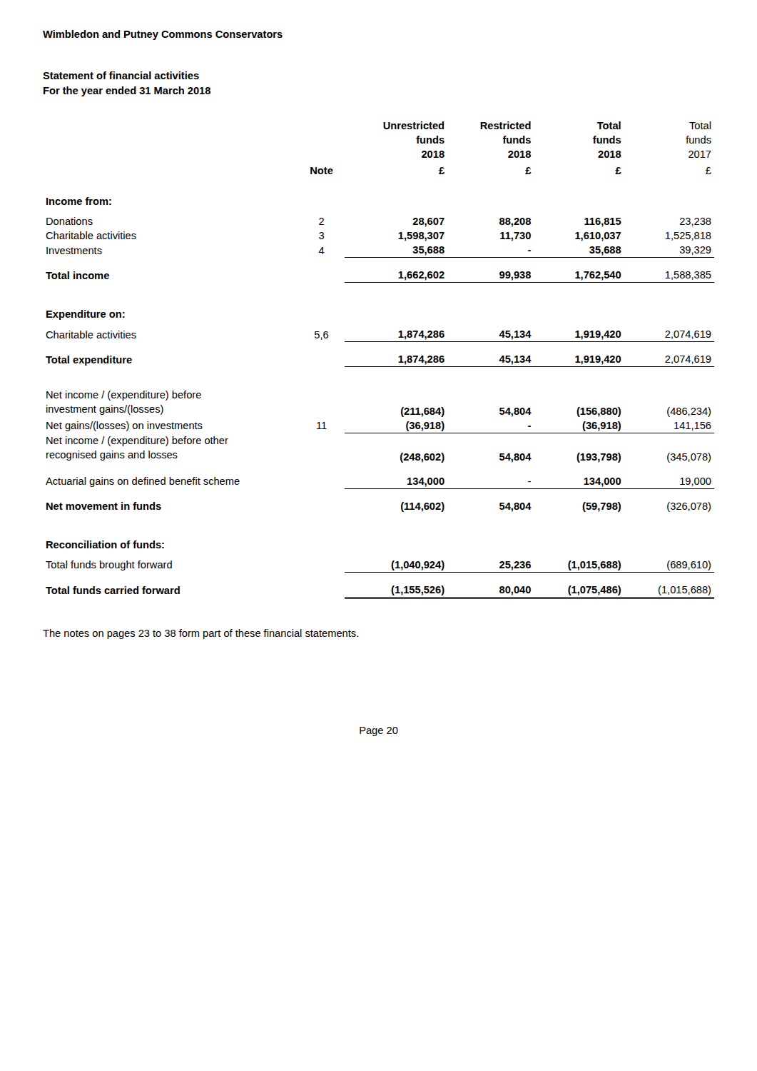Wimbledon and Putney Commons Conservators
Statement of financial activities
For the year ended 31 March 2018
| | | Unrestricted funds 2018 | Restricted funds 2018 | Total funds 2018 | Total funds 2017 |
| --- | --- | --- | --- | --- | --- |
| | Note | £ | £ | £ | £ |
| Income from: |
| Donations | 2 | 28,607 | 88,208 | 116,815 | 23,238 |
| Charitable activities | 3 | 1,598,307 | 11,730 | 1,610,037 | 1,525,818 |
| Investments | 4 | 35,688 | - | 35,688 | 39,329 |
| Total income | | 1,662,602 | 99,938 | 1,762,540 | 1,588,385 |
| Expenditure on: |
| Charitable activities | 5,6 | 1,874,286 | 45,134 | 1,919,420 | 2,074,619 |
| Total expenditure | | 1,874,286 | 45,134 | 1,919,420 | 2,074,619 |
| Net income / (expenditure) before investment gains/(losses) | | (211,684) | 54,804 | (156,880) | (486,234) |
| Net gains/(losses) on investments | 11 | (36,918) | - | (36,918) | 141,156 |
| Net income / (expenditure) before other recognised gains and losses | | (248,602) | 54,804 | (193,798) | (345,078) |
| Actuarial gains on defined benefit scheme | | 134,000 | - | 134,000 | 19,000 |
| Net movement in funds | | (114,602) | 54,804 | (59,798) | (326,078) |
| Reconciliation of funds: |
| Total funds brought forward | | (1,040,924) | 25,236 | (1,015,688) | (689,610) |
| Total funds carried forward | | (1,155,526) | 80,040 | (1,075,486) | (1,015,688) |
The notes on pages 23 to 38 form part of these financial statements.
Page 20